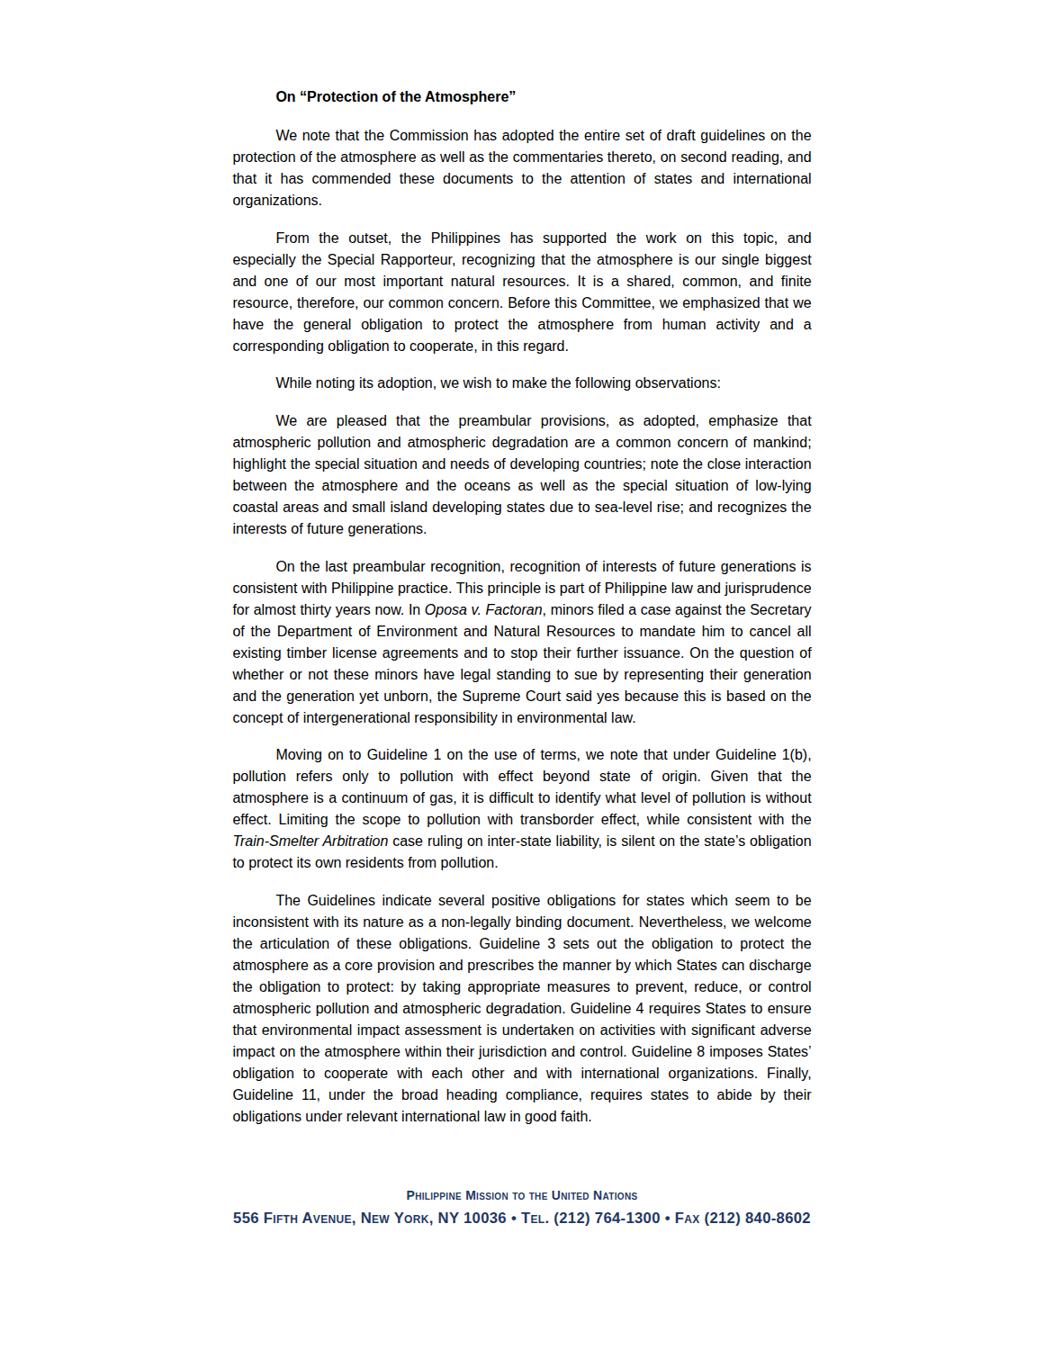On “Protection of the Atmosphere”
We note that the Commission has adopted the entire set of draft guidelines on the protection of the atmosphere as well as the commentaries thereto, on second reading, and that it has commended these documents to the attention of states and international organizations.
From the outset, the Philippines has supported the work on this topic, and especially the Special Rapporteur, recognizing that the atmosphere is our single biggest and one of our most important natural resources. It is a shared, common, and finite resource, therefore, our common concern. Before this Committee, we emphasized that we have the general obligation to protect the atmosphere from human activity and a corresponding obligation to cooperate, in this regard.
While noting its adoption, we wish to make the following observations:
We are pleased that the preambular provisions, as adopted, emphasize that atmospheric pollution and atmospheric degradation are a common concern of mankind; highlight the special situation and needs of developing countries; note the close interaction between the atmosphere and the oceans as well as the special situation of low-lying coastal areas and small island developing states due to sea-level rise; and recognizes the interests of future generations.
On the last preambular recognition, recognition of interests of future generations is consistent with Philippine practice. This principle is part of Philippine law and jurisprudence for almost thirty years now. In Oposa v. Factoran, minors filed a case against the Secretary of the Department of Environment and Natural Resources to mandate him to cancel all existing timber license agreements and to stop their further issuance. On the question of whether or not these minors have legal standing to sue by representing their generation and the generation yet unborn, the Supreme Court said yes because this is based on the concept of intergenerational responsibility in environmental law.
Moving on to Guideline 1 on the use of terms, we note that under Guideline 1(b), pollution refers only to pollution with effect beyond state of origin. Given that the atmosphere is a continuum of gas, it is difficult to identify what level of pollution is without effect. Limiting the scope to pollution with transborder effect, while consistent with the Train-Smelter Arbitration case ruling on inter-state liability, is silent on the state’s obligation to protect its own residents from pollution.
The Guidelines indicate several positive obligations for states which seem to be inconsistent with its nature as a non-legally binding document. Nevertheless, we welcome the articulation of these obligations. Guideline 3 sets out the obligation to protect the atmosphere as a core provision and prescribes the manner by which States can discharge the obligation to protect: by taking appropriate measures to prevent, reduce, or control atmospheric pollution and atmospheric degradation. Guideline 4 requires States to ensure that environmental impact assessment is undertaken on activities with significant adverse impact on the atmosphere within their jurisdiction and control. Guideline 8 imposes States’ obligation to cooperate with each other and with international organizations. Finally, Guideline 11, under the broad heading compliance, requires states to abide by their obligations under relevant international law in good faith.
Philippine Mission to the United Nations
556 Fifth Avenue, New York, NY 10036 • Tel. (212) 764-1300 • Fax (212) 840-8602